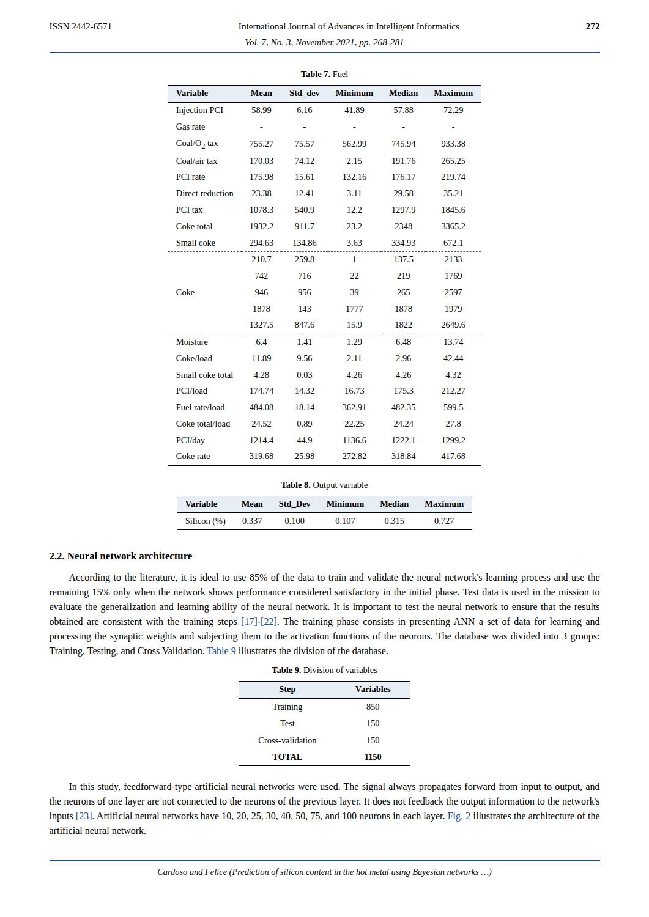ISSN 2442-6571 International Journal of Advances in Intelligent Informatics 272
Vol. 7, No. 3, November 2021, pp. 268-281
Table 7. Fuel
| Variable | Mean | Std_dev | Minimum | Median | Maximum |
| --- | --- | --- | --- | --- | --- |
| Injection PCI | 58.99 | 6.16 | 41.89 | 57.88 | 72.29 |
| Gas rate | - | - | - | - | - |
| Coal/O 2 tax | 755.27 | 75.57 | 562.99 | 745.94 | 933.38 |
| Coal/air tax | 170.03 | 74.12 | 2.15 | 191.76 | 265.25 |
| PCI rate | 175.98 | 15.61 | 132.16 | 176.17 | 219.74 |
| Direct reduction | 23.38 | 12.41 | 3.11 | 29.58 | 35.21 |
| PCI tax | 1078.3 | 540.9 | 12.2 | 1297.9 | 1845.6 |
| Coke total | 1932.2 | 911.7 | 23.2 | 2348 | 3365.2 |
| Small coke | 294.63 | 134.86 | 3.63 | 334.93 | 672.1 |
| | 210.7 | 259.8 | 1 | 137.5 | 2133 |
| | 742 | 716 | 22 | 219 | 1769 |
| Coke | 946 | 956 | 39 | 265 | 2597 |
| | 1878 | 143 | 1777 | 1878 | 1979 |
| | 1327.5 | 847.6 | 15.9 | 1822 | 2649.6 |
| Moisture | 6.4 | 1.41 | 1.29 | 6.48 | 13.74 |
| Coke/load | 11.89 | 9.56 | 2.11 | 2.96 | 42.44 |
| Small coke total | 4.28 | 0.03 | 4.26 | 4.26 | 4.32 |
| PCI/load | 174.74 | 14.32 | 16.73 | 175.3 | 212.27 |
| Fuel rate/load | 484.08 | 18.14 | 362.91 | 482.35 | 599.5 |
| Coke total/load | 24.52 | 0.89 | 22.25 | 24.24 | 27.8 |
| PCI/day | 1214.4 | 44.9 | 1136.6 | 1222.1 | 1299.2 |
| Coke rate | 319.68 | 25.98 | 272.82 | 318.84 | 417.68 |
Table 8. Output variable
| Variable | Mean | Std_Dev | Minimum | Median | Maximum |
| --- | --- | --- | --- | --- | --- |
| Silicon (%) | 0.337 | 0.100 | 0.107 | 0.315 | 0.727 |
2.2. Neural network architecture
According to the literature, it is ideal to use 85% of the data to train and validate the neural network's learning process and use the remaining 15% only when the network shows performance considered satisfactory in the initial phase. Test data is used in the mission to evaluate the generalization and learning ability of the neural network. It is important to test the neural network to ensure that the results obtained are consistent with the training steps [17]-[22]. The training phase consists in presenting ANN a set of data for learning and processing the synaptic weights and subjecting them to the activation functions of the neurons. The database was divided into 3 groups: Training, Testing, and Cross Validation. Table 9 illustrates the division of the database.
Table 9. Division of variables
| Step | Variables |
| --- | --- |
| Training | 850 |
| Test | 150 |
| Cross-validation | 150 |
| TOTAL | 1150 |
In this study, feedforward-type artificial neural networks were used. The signal always propagates forward from input to output, and the neurons of one layer are not connected to the neurons of the previous layer. It does not feedback the output information to the network's inputs [23]. Artificial neural networks have 10, 20, 25, 30, 40, 50, 75, and 100 neurons in each layer. Fig. 2 illustrates the architecture of the artificial neural network.
Cardoso and Felice (Prediction of silicon content in the hot metal using Bayesian networks …)